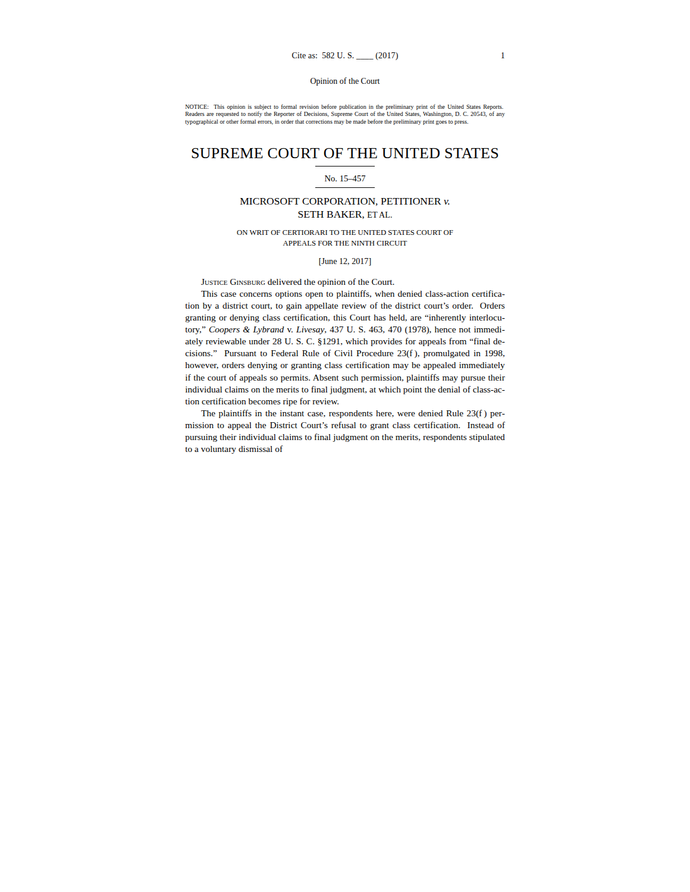Cite as: 582 U. S. ____ (2017) 1
Opinion of the Court
NOTICE: This opinion is subject to formal revision before publication in the preliminary print of the United States Reports. Readers are requested to notify the Reporter of Decisions, Supreme Court of the United States, Washington, D. C. 20543, of any typographical or other formal errors, in order that corrections may be made before the preliminary print goes to press.
SUPREME COURT OF THE UNITED STATES
No. 15–457
MICROSOFT CORPORATION, PETITIONER v.
SETH BAKER, ET AL.
ON WRIT OF CERTIORARI TO THE UNITED STATES COURT OF
APPEALS FOR THE NINTH CIRCUIT
[June 12, 2017]
Justice Ginsburg delivered the opinion of the Court.
This case concerns options open to plaintiffs, when denied class-action certification by a district court, to gain appellate review of the district court’s order. Orders granting or denying class certification, this Court has held, are “inherently interlocutory,” Coopers & Lybrand v. Livesay, 437 U. S. 463, 470 (1978), hence not immediately reviewable under 28 U. S. C. §1291, which provides for appeals from “final decisions.” Pursuant to Federal Rule of Civil Procedure 23(f ), promulgated in 1998, however, orders denying or granting class certification may be appealed immediately if the court of appeals so permits. Absent such permission, plaintiffs may pursue their individual claims on the merits to final judgment, at which point the denial of class-action certification becomes ripe for review.
The plaintiffs in the instant case, respondents here, were denied Rule 23(f ) permission to appeal the District Court’s refusal to grant class certification. Instead of pursuing their individual claims to final judgment on the merits, respondents stipulated to a voluntary dismissal of